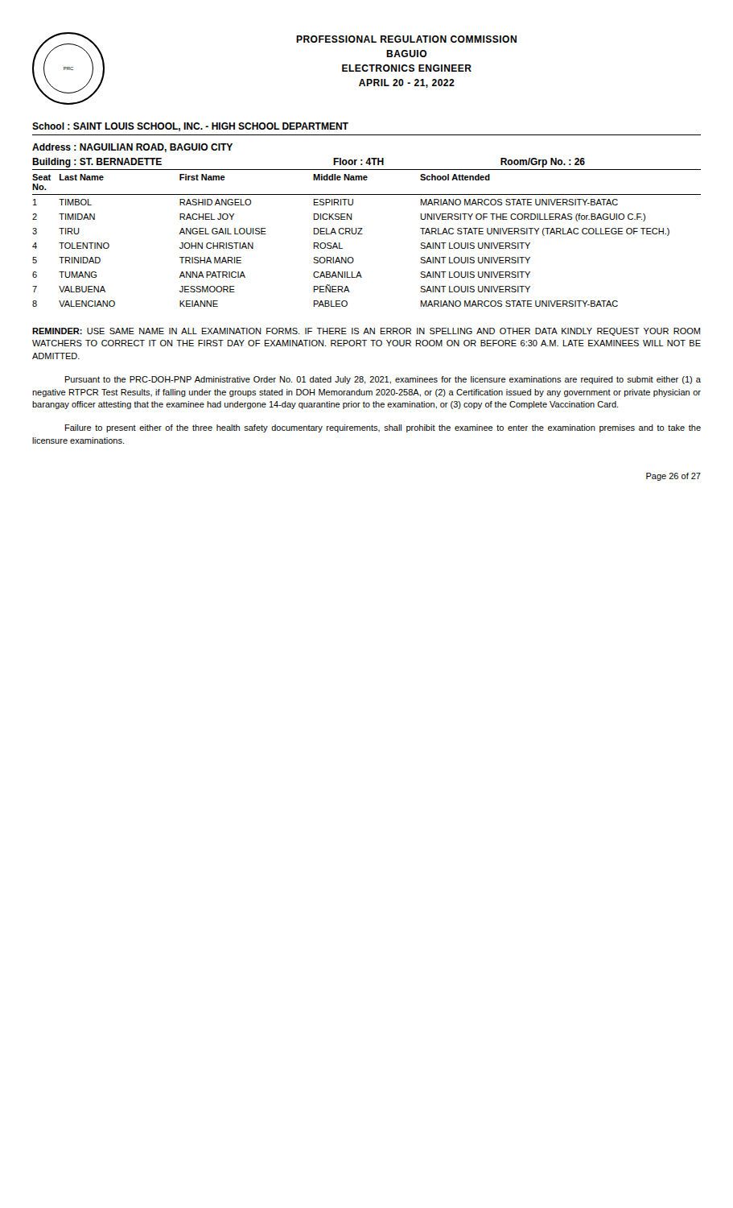PRC
PROFESSIONAL REGULATION COMMISSION
BAGUIO
ELECTRONICS ENGINEER
APRIL 20 - 21, 2022
School : SAINT LOUIS SCHOOL, INC. - HIGH SCHOOL DEPARTMENT
Address : NAGUILIAN ROAD, BAGUIO CITY
Building : ST. BERNADETTE
Floor : 4TH
Room/Grp No. : 26
| Seat No. | Last Name | First Name | Middle Name | School Attended |
| --- | --- | --- | --- | --- |
| 1 | TIMBOL | RASHID ANGELO | ESPIRITU | MARIANO MARCOS STATE UNIVERSITY-BATAC |
| 2 | TIMIDAN | RACHEL JOY | DICKSEN | UNIVERSITY OF THE CORDILLERAS (for.BAGUIO C.F.) |
| 3 | TIRU | ANGEL GAIL LOUISE | DELA CRUZ | TARLAC STATE UNIVERSITY (TARLAC COLLEGE OF TECH.) |
| 4 | TOLENTINO | JOHN CHRISTIAN | ROSAL | SAINT LOUIS UNIVERSITY |
| 5 | TRINIDAD | TRISHA MARIE | SORIANO | SAINT LOUIS UNIVERSITY |
| 6 | TUMANG | ANNA PATRICIA | CABANILLA | SAINT LOUIS UNIVERSITY |
| 7 | VALBUENA | JESSMOORE | PEÑERA | SAINT LOUIS UNIVERSITY |
| 8 | VALENCIANO | KEIANNE | PABLEO | MARIANO MARCOS STATE UNIVERSITY-BATAC |
REMINDER: USE SAME NAME IN ALL EXAMINATION FORMS. IF THERE IS AN ERROR IN SPELLING AND OTHER DATA KINDLY REQUEST YOUR ROOM WATCHERS TO CORRECT IT ON THE FIRST DAY OF EXAMINATION. REPORT TO YOUR ROOM ON OR BEFORE 6:30 A.M. LATE EXAMINEES WILL NOT BE ADMITTED.
Pursuant to the PRC-DOH-PNP Administrative Order No. 01 dated July 28, 2021, examinees for the licensure examinations are required to submit either (1) a negative RTPCR Test Results, if falling under the groups stated in DOH Memorandum 2020-258A, or (2) a Certification issued by any government or private physician or barangay officer attesting that the examinee had undergone 14-day quarantine prior to the examination, or (3) copy of the Complete Vaccination Card.
Failure to present either of the three health safety documentary requirements, shall prohibit the examinee to enter the examination premises and to take the licensure examinations.
Page 26 of 27